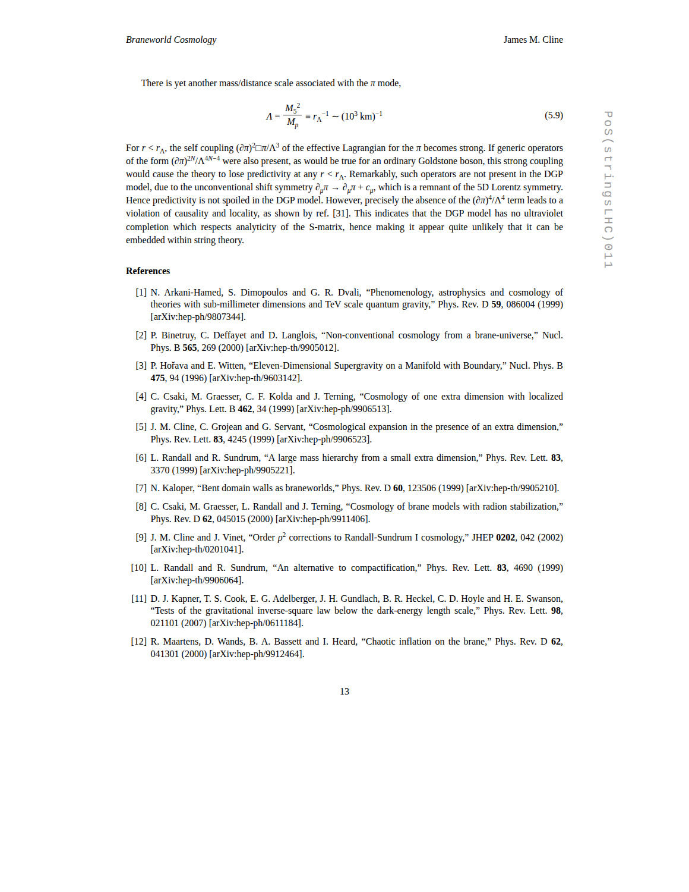PoS(stringsLHC)011
Braneworld Cosmology
James M. Cline
There is yet another mass/distance scale associated with the π mode,
Λ = M52 Mp ≡ rΛ−1 ∼ (103 km)−1
(5.9)
For r < rΛ, the self coupling (∂π)2□π/Λ3 of the effective Lagrangian for the π becomes strong. If generic operators of the form (∂π)2N/Λ4N−4 were also present, as would be true for an ordinary Goldstone boson, this strong coupling would cause the theory to lose predictivity at any r < rΛ. Remarkably, such operators are not present in the DGP model, due to the unconventional shift symmetry ∂μπ → ∂μπ + cμ, which is a remnant of the 5D Lorentz symmetry. Hence predictivity is not spoiled in the DGP model. However, precisely the absence of the (∂π)4/Λ4 term leads to a violation of causality and locality, as shown by ref. [31]. This indicates that the DGP model has no ultraviolet completion which respects analyticity of the S-matrix, hence making it appear quite unlikely that it can be embedded within string theory.
References
N. Arkani-Hamed, S. Dimopoulos and G. R. Dvali, “Phenomenology, astrophysics and cosmology of theories with sub-millimeter dimensions and TeV scale quantum gravity,” Phys. Rev. D 59, 086004 (1999) [arXiv:hep-ph/9807344].
P. Binetruy, C. Deffayet and D. Langlois, “Non-conventional cosmology from a brane-universe,” Nucl. Phys. B 565, 269 (2000) [arXiv:hep-th/9905012].
P. Hořava and E. Witten, “Eleven-Dimensional Supergravity on a Manifold with Boundary,” Nucl. Phys. B 475, 94 (1996) [arXiv:hep-th/9603142].
C. Csaki, M. Graesser, C. F. Kolda and J. Terning, “Cosmology of one extra dimension with localized gravity,” Phys. Lett. B 462, 34 (1999) [arXiv:hep-ph/9906513].
J. M. Cline, C. Grojean and G. Servant, “Cosmological expansion in the presence of an extra dimension,” Phys. Rev. Lett. 83, 4245 (1999) [arXiv:hep-ph/9906523].
L. Randall and R. Sundrum, “A large mass hierarchy from a small extra dimension,” Phys. Rev. Lett. 83, 3370 (1999) [arXiv:hep-ph/9905221].
N. Kaloper, “Bent domain walls as braneworlds,” Phys. Rev. D 60, 123506 (1999) [arXiv:hep-th/9905210].
C. Csaki, M. Graesser, L. Randall and J. Terning, “Cosmology of brane models with radion stabilization,” Phys. Rev. D 62, 045015 (2000) [arXiv:hep-ph/9911406].
J. M. Cline and J. Vinet, “Order ρ2 corrections to Randall-Sundrum I cosmology,” JHEP 0202, 042 (2002) [arXiv:hep-th/0201041].
L. Randall and R. Sundrum, “An alternative to compactification,” Phys. Rev. Lett. 83, 4690 (1999) [arXiv:hep-th/9906064].
D. J. Kapner, T. S. Cook, E. G. Adelberger, J. H. Gundlach, B. R. Heckel, C. D. Hoyle and H. E. Swanson, “Tests of the gravitational inverse-square law below the dark-energy length scale,” Phys. Rev. Lett. 98, 021101 (2007) [arXiv:hep-ph/0611184].
R. Maartens, D. Wands, B. A. Bassett and I. Heard, “Chaotic inflation on the brane,” Phys. Rev. D 62, 041301 (2000) [arXiv:hep-ph/9912464].
13